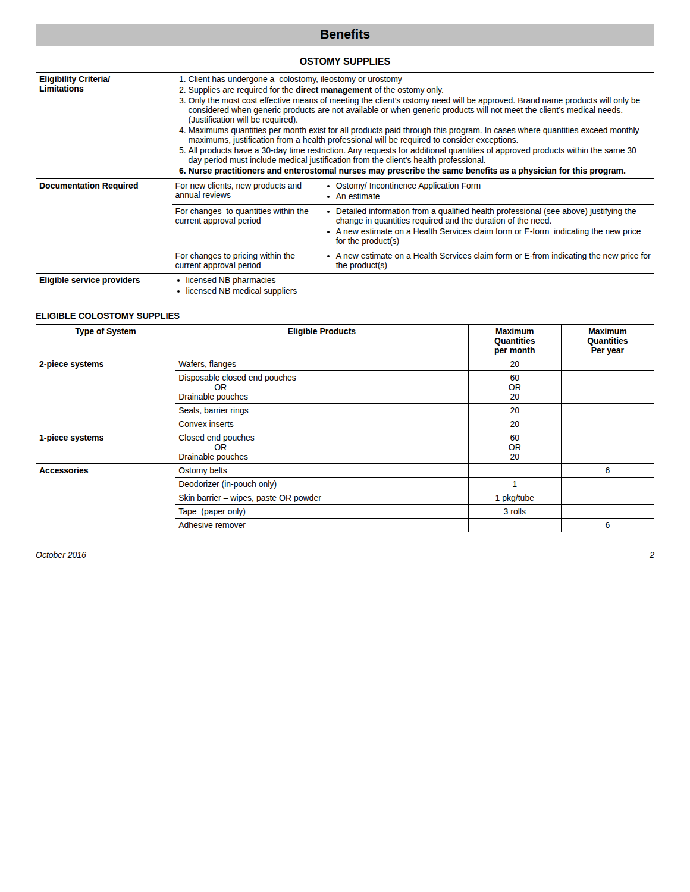Benefits
OSTOMY SUPPLIES
| Eligibility Criteria/ Limitations | Client has undergone a colostomy, ileostomy or urostomy Supplies are required for the direct management of the ostomy only. Only the most cost effective means of meeting the client’s ostomy need will be approved. Brand name products will only be considered when generic products are not available or when generic products will not meet the client’s medical needs. (Justification will be required). Maximums quantities per month exist for all products paid through this program. In cases where quantities exceed monthly maximums, justification from a health professional will be required to consider exceptions. All products have a 30-day time restriction. Any requests for additional quantities of approved products within the same 30 day period must include medical justification from the client’s health professional. Nurse practitioners and enterostomal nurses may prescribe the same benefits as a physician for this program. |
| Documentation Required | For new clients, new products and annual reviews | Ostomy/ Incontinence Application Form An estimate |
| For changes to quantities within the current approval period | Detailed information from a qualified health professional (see above) justifying the change in quantities required and the duration of the need. A new estimate on a Health Services claim form or E-form indicating the new price for the product(s) |
| For changes to pricing within the current approval period | A new estimate on a Health Services claim form or E-from indicating the new price for the product(s) |
| Eligible service providers | licensed NB pharmacies licensed NB medical suppliers |
ELIGIBLE COLOSTOMY SUPPLIES
| Type of System | Eligible Products | Maximum Quantities per month | Maximum Quantities Per year |
| --- | --- | --- | --- |
| 2-piece systems | Wafers, flanges | 20 | |
| Disposable closed end pouches OR Drainable pouches | 60 OR 20 | |
| Seals, barrier rings | 20 | |
| Convex inserts | 20 | |
| 1-piece systems | Closed end pouches OR Drainable pouches | 60 OR 20 | |
| Accessories | Ostomy belts | | 6 |
| Deodorizer (in-pouch only) | 1 | |
| Skin barrier – wipes, paste OR powder | 1 pkg/tube | |
| Tape (paper only) | 3 rolls | |
| Adhesive remover | | 6 |
October 2016 2